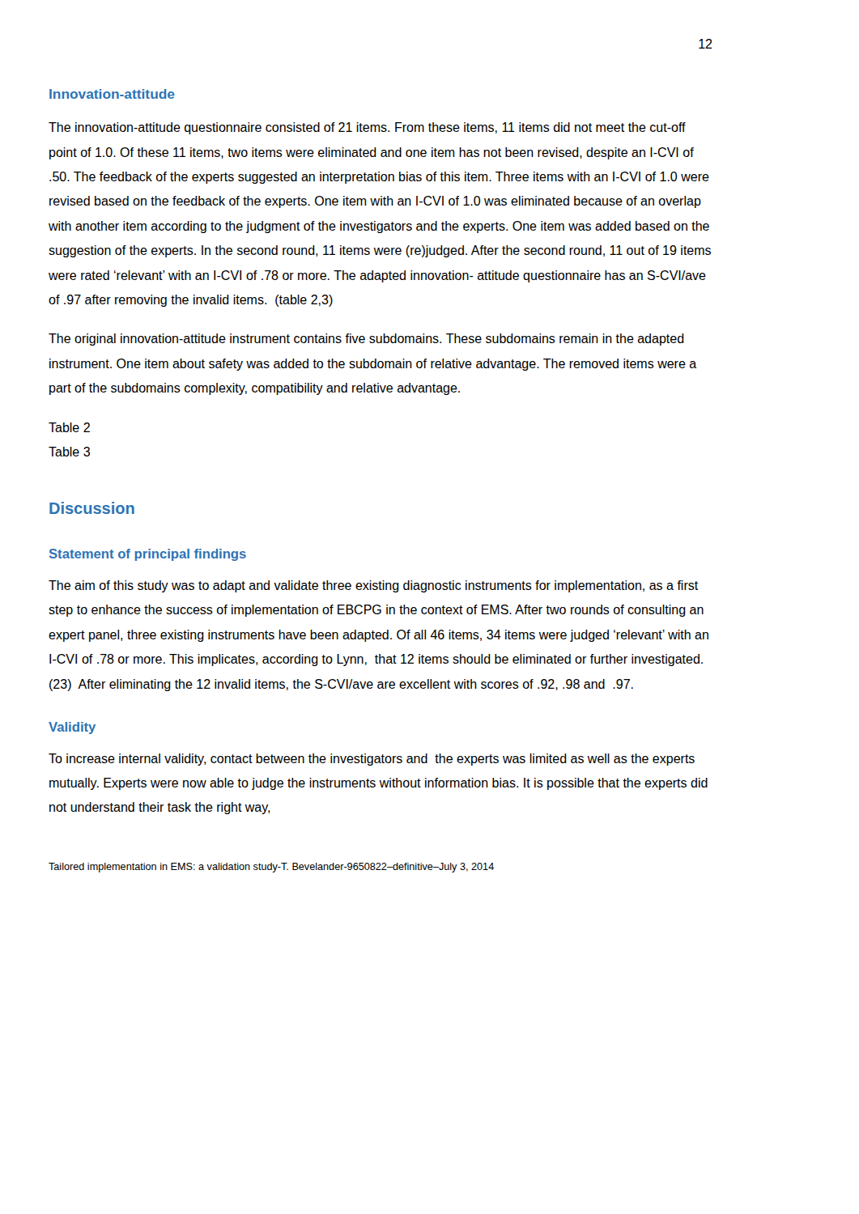12
Innovation-attitude
The innovation-attitude questionnaire consisted of 21 items. From these items, 11 items did not meet the cut-off point of 1.0. Of these 11 items, two items were eliminated and one item has not been revised, despite an I-CVI of .50. The feedback of the experts suggested an interpretation bias of this item. Three items with an I-CVI of 1.0 were revised based on the feedback of the experts. One item with an I-CVI of 1.0 was eliminated because of an overlap with another item according to the judgment of the investigators and the experts. One item was added based on the suggestion of the experts. In the second round, 11 items were (re)judged. After the second round, 11 out of 19 items were rated ‘relevant’ with an I-CVI of .78 or more. The adapted innovation- attitude questionnaire has an S-CVI/ave of .97 after removing the invalid items. (table 2,3)
The original innovation-attitude instrument contains five subdomains. These subdomains remain in the adapted instrument. One item about safety was added to the subdomain of relative advantage. The removed items were a part of the subdomains complexity, compatibility and relative advantage.
Table 2
Table 3
Discussion
Statement of principal findings
The aim of this study was to adapt and validate three existing diagnostic instruments for implementation, as a first step to enhance the success of implementation of EBCPG in the context of EMS. After two rounds of consulting an expert panel, three existing instruments have been adapted. Of all 46 items, 34 items were judged ‘relevant’ with an I-CVI of .78 or more. This implicates, according to Lynn, that 12 items should be eliminated or further investigated.(23) After eliminating the 12 invalid items, the S-CVI/ave are excellent with scores of .92, .98 and .97.
Validity
To increase internal validity, contact between the investigators and the experts was limited as well as the experts mutually. Experts were now able to judge the instruments without information bias. It is possible that the experts did not understand their task the right way,
Tailored implementation in EMS: a validation study-T. Bevelander-9650822–definitive–July 3, 2014